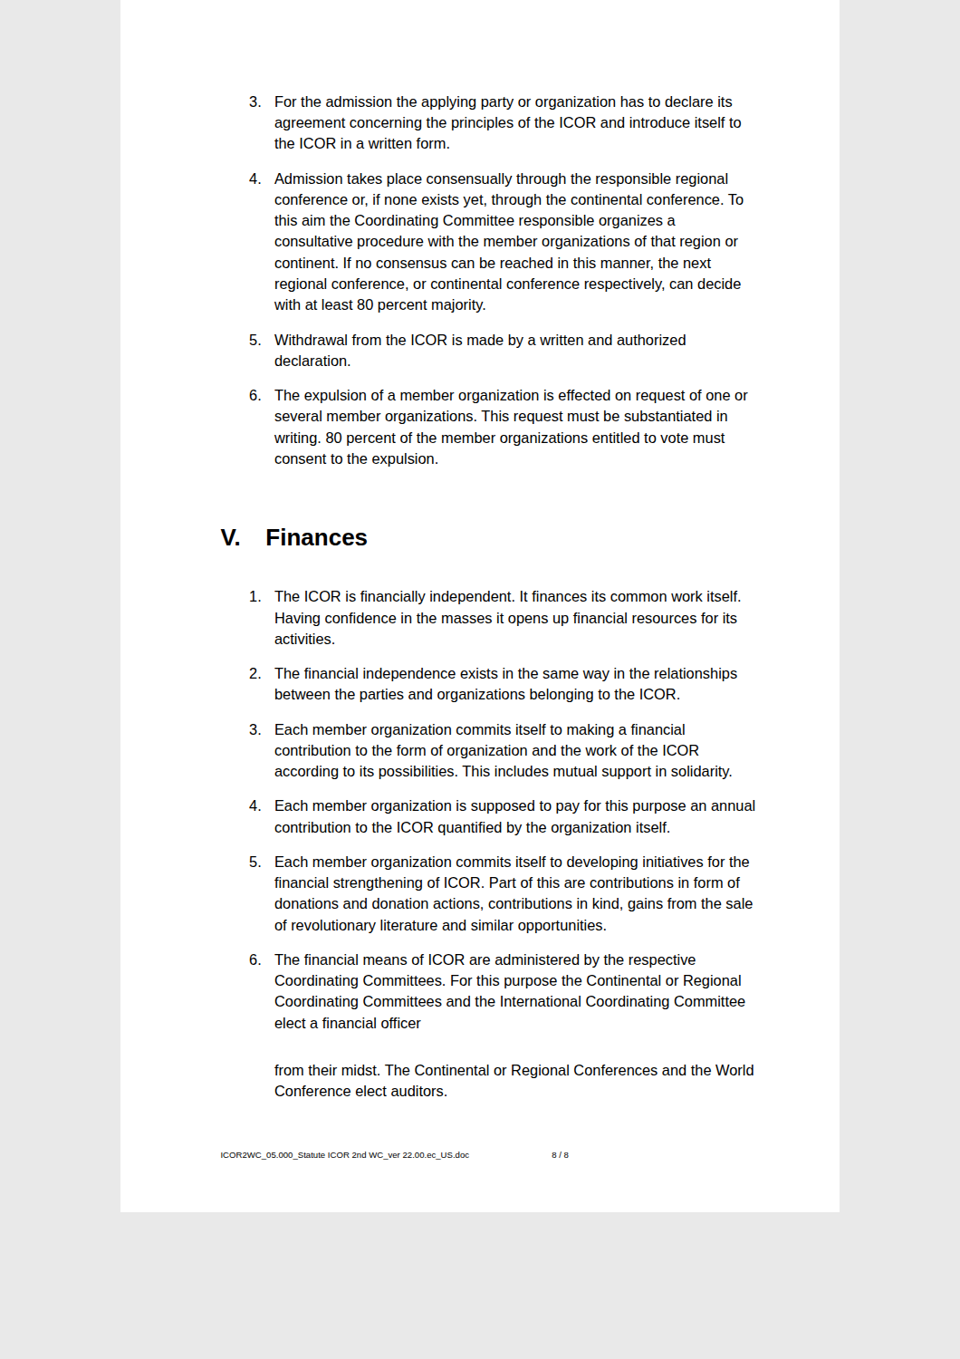For the admission the applying party or organization has to declare its agreement concerning the principles of the ICOR and introduce itself to the ICOR in a written form.
Admission takes place consensually through the responsible regional conference or, if none exists yet, through the continental conference. To this aim the Coordinating Committee responsible organizes a consultative procedure with the member organizations of that region or continent. If no consensus can be reached in this manner, the next regional conference, or continental conference respectively, can decide with at least 80 percent majority.
Withdrawal from the ICOR is made by a written and authorized declaration.
The expulsion of a member organization is effected on request of one or several member organizations. This request must be substantiated in writing. 80 percent of the member organizations entitled to vote must consent to the expulsion.
V. Finances
The ICOR is financially independent. It finances its common work itself.
Having confidence in the masses it opens up financial resources for its activities.
The financial independence exists in the same way in the relationships between the parties and organizations belonging to the ICOR.
Each member organization commits itself to making a financial contribution to the form of organization and the work of the ICOR according to its possibilities. This includes mutual support in solidarity.
Each member organization is supposed to pay for this purpose an annual contribution to the ICOR quantified by the organization itself.
Each member organization commits itself to developing initiatives for the financial strengthening of ICOR. Part of this are contributions in form of donations and donation actions, contributions in kind, gains from the sale of revolutionary literature and similar opportunities.
The financial means of ICOR are administered by the respective Coordinating Committees. For this purpose the Continental or Regional Coordinating Committees and the International Coordinating Committee elect a financial officerfrom their midst. The Continental or Regional Conferences and the World Conference elect auditors.
ICOR2WC_05.000_Statute ICOR 2nd WC_ver 22.00.ec_US.doc 8 / 8